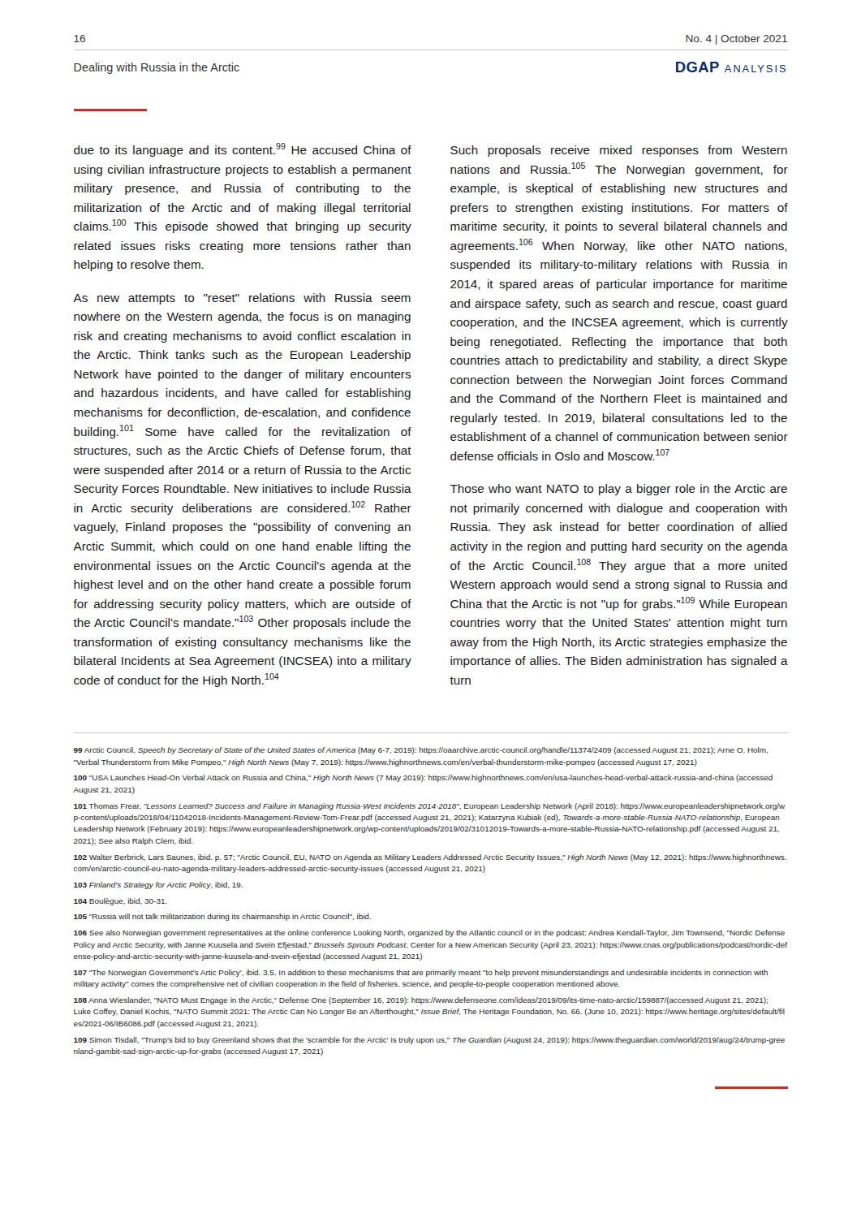16 No. 4 | October 2021
Dealing with Russia in the Arctic DGAPANALYSIS
due to its language and its content.99 He accused China of using civilian infrastructure projects to establish a permanent military presence, and Russia of contributing to the militarization of the Arctic and of making illegal territorial claims.100 This episode showed that bringing up security related issues risks creating more tensions rather than helping to resolve them.
As new attempts to "reset" relations with Russia seem nowhere on the Western agenda, the focus is on managing risk and creating mechanisms to avoid conflict escalation in the Arctic. Think tanks such as the European Leadership Network have pointed to the danger of military encounters and hazardous incidents, and have called for establishing mechanisms for deconfliction, de-escalation, and confidence building.101 Some have called for the revitalization of structures, such as the Arctic Chiefs of Defense forum, that were suspended after 2014 or a return of Russia to the Arctic Security Forces Roundtable. New initiatives to include Russia in Arctic security deliberations are considered.102 Rather vaguely, Finland proposes the "possibility of convening an Arctic Summit, which could on one hand enable lifting the environmental issues on the Arctic Council's agenda at the highest level and on the other hand create a possible forum for addressing security policy matters, which are outside of the Arctic Council's mandate."103 Other proposals include the transformation of existing consultancy mechanisms like the bilateral Incidents at Sea Agreement (INCSEA) into a military code of conduct for the High North.104
Such proposals receive mixed responses from Western nations and Russia.105 The Norwegian government, for example, is skeptical of establishing new structures and prefers to strengthen existing institutions. For matters of maritime security, it points to several bilateral channels and agreements.106 When Norway, like other NATO nations, suspended its military-to-military relations with Russia in 2014, it spared areas of particular importance for maritime and airspace safety, such as search and rescue, coast guard cooperation, and the INCSEA agreement, which is currently being renegotiated. Reflecting the importance that both countries attach to predictability and stability, a direct Skype connection between the Norwegian Joint forces Command and the Command of the Northern Fleet is maintained and regularly tested. In 2019, bilateral consultations led to the establishment of a channel of communication between senior defense officials in Oslo and Moscow.107
Those who want NATO to play a bigger role in the Arctic are not primarily concerned with dialogue and cooperation with Russia. They ask instead for better coordination of allied activity in the region and putting hard security on the agenda of the Arctic Council.108 They argue that a more united Western approach would send a strong signal to Russia and China that the Arctic is not "up for grabs."109 While European countries worry that the United States' attention might turn away from the High North, its Arctic strategies emphasize the importance of allies. The Biden administration has signaled a turn
99 Arctic Council, Speech by Secretary of State of the United States of America (May 6-7, 2019): https://oaarchive.arctic-council.org/handle/11374/2409 (accessed August 21, 2021); Arne O. Holm, "Verbal Thunderstorm from Mike Pompeo," High North News (May 7, 2019): https://www.highnorthnews.com/en/verbal-thunderstorm-mike-pompeo (accessed August 17, 2021)
100 "USA Launches Head-On Verbal Attack on Russia and China," High North News (7 May 2019): https://www.highnorthnews.com/en/usa-launches-head-verbal-attack-russia-and-china (accessed August 21, 2021)
101 Thomas Frear, "Lessons Learned? Success and Failure in Managing Russia-West Incidents 2014-2018", European Leadership Network (April 2018): https://www.europeanleadershipnetwork.org/wp-content/uploads/2018/04/11042018-Incidents-Management-Review-Tom-Frear.pdf (accessed August 21, 2021); Katarzyna Kubiak (ed), Towards-a-more-stable-Russia-NATO-relationship, European Leadership Network (February 2019): https://www.europeanleadershipnetwork.org/wp-content/uploads/2019/02/31012019-Towards-a-more-stable-Russia-NATO-relationship.pdf (accessed August 21, 2021); See also Ralph Clem, ibid.
102 Walter Berbrick, Lars Saunes, ibid. p. 57; "Arctic Council, EU, NATO on Agenda as Military Leaders Addressed Arctic Security Issues," High North News (May 12, 2021): https://www.highnorthnews.com/en/arctic-council-eu-nato-agenda-military-leaders-addressed-arctic-security-issues (accessed August 21, 2021)
103 Finland's Strategy for Arctic Policy, ibid, 19.
104 Boulègue, ibid, 30-31.
105 "Russia will not talk militarization during its chairmanship in Arctic Council", ibid.
106 See also Norwegian government representatives at the online conference Looking North, organized by the Atlantic council or in the podcast: Andrea Kendall-Taylor, Jim Townsend, "Nordic Defense Policy and Arctic Security, with Janne Kuusela and Svein Efjestad," Brussels Sprouts Podcast, Center for a New American Security (April 23, 2021): https://www.cnas.org/publications/podcast/nordic-defense-policy-and-arctic-security-with-janne-kuusela-and-svein-efjestad (accessed August 21, 2021)
107 "The Norwegian Government's Artic Policy', ibid. 3.5. In addition to these mechanisms that are primarily meant "to help prevent misunderstandings and undesirable incidents in connection with military activity" comes the comprehensive net of civilian cooperation in the field of fisheries, science, and people-to-people cooperation mentioned above.
108 Anna Wieslander, "NATO Must Engage in the Arctic," Defense One (September 16, 2019): https://www.defenseone.com/ideas/2019/09/its-time-nato-arctic/159887/(accessed August 21, 2021); Luke Coffey, Daniel Kochis, "NATO Summit 2021: The Arctic Can No Longer Be an Afterthought," Issue Brief, The Heritage Foundation, No. 66. (June 10, 2021): https://www.heritage.org/sites/default/files/2021-06/IB6086.pdf (accessed August 21, 2021).
109 Simon Tisdall, "Trump's bid to buy Greenland shows that the 'scramble for the Arctic' is truly upon us," The Guardian (August 24, 2019): https://www.theguardian.com/world/2019/aug/24/trump-greenland-gambit-sad-sign-arctic-up-for-grabs (accessed August 17, 2021)